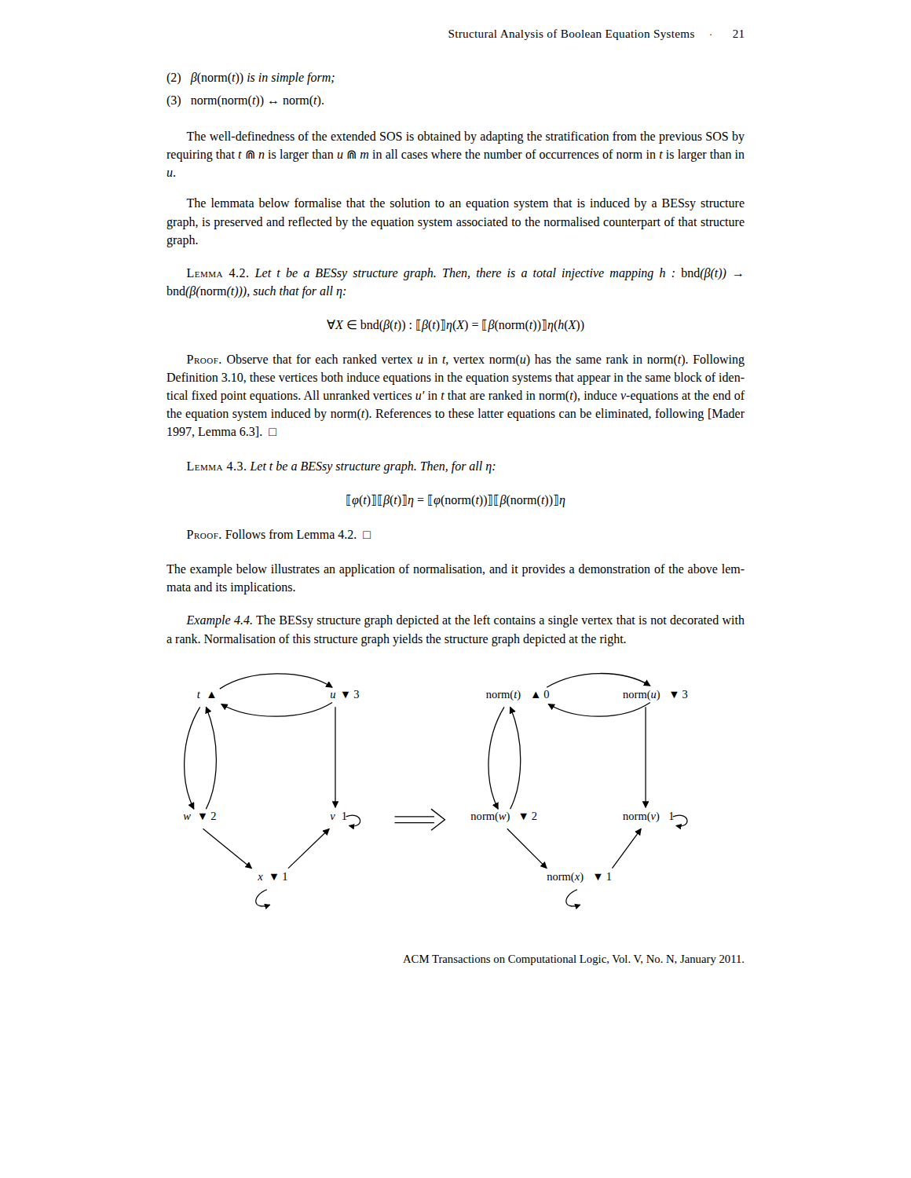Structural Analysis of Boolean Equation Systems · 21
(2) β(norm(t)) is in simple form;
(3) norm(norm(t)) ↔ norm(t).
The well-definedness of the extended SOS is obtained by adapting the stratification from the previous SOS by requiring that t ⋒ n is larger than u ⋒ m in all cases where the number of occurrences of norm in t is larger than in u.
The lemmata below formalise that the solution to an equation system that is induced by a BESsy structure graph, is preserved and reflected by the equation system associated to the normalised counterpart of that structure graph.
Lemma 4.2. Let t be a BESsy structure graph. Then, there is a total injective mapping h : bnd(β(t)) → bnd(β(norm(t))), such that for all η:
∀X ∈ bnd(β(t)) : ⟦β(t)⟧η(X) = ⟦β(norm(t))⟧η(h(X))
Proof. Observe that for each ranked vertex u in t, vertex norm(u) has the same rank in norm(t). Following Definition 3.10, these vertices both induce equations in the equation systems that appear in the same block of identical fixed point equations. All unranked vertices u′ in t that are ranked in norm(t), induce ν-equations at the end of the equation system induced by norm(t). References to these latter equations can be eliminated, following [Mader 1997, Lemma 6.3]. □
Lemma 4.3. Let t be a BESsy structure graph. Then, for all η:
⟦φ(t)⟧⟦β(t)⟧η = ⟦φ(norm(t))⟧⟦β(norm(t))⟧η
Proof. Follows from Lemma 4.2. □
The example below illustrates an application of normalisation, and it provides a demonstration of the above lemmata and its implications.
Example 4.4. The BESsy structure graph depicted at the left contains a single vertex that is not decorated with a rank. Normalisation of this structure graph yields the structure graph depicted at the right.
t ▲ u ▼ 3 w ▼ 2 v 1 x ▼ 1 norm(t) ▲ 0 norm(u) ▼ 3 norm(w) ▼ 2 norm(v) 1 norm(x) ▼ 1
ACM Transactions on Computational Logic, Vol. V, No. N, January 2011.